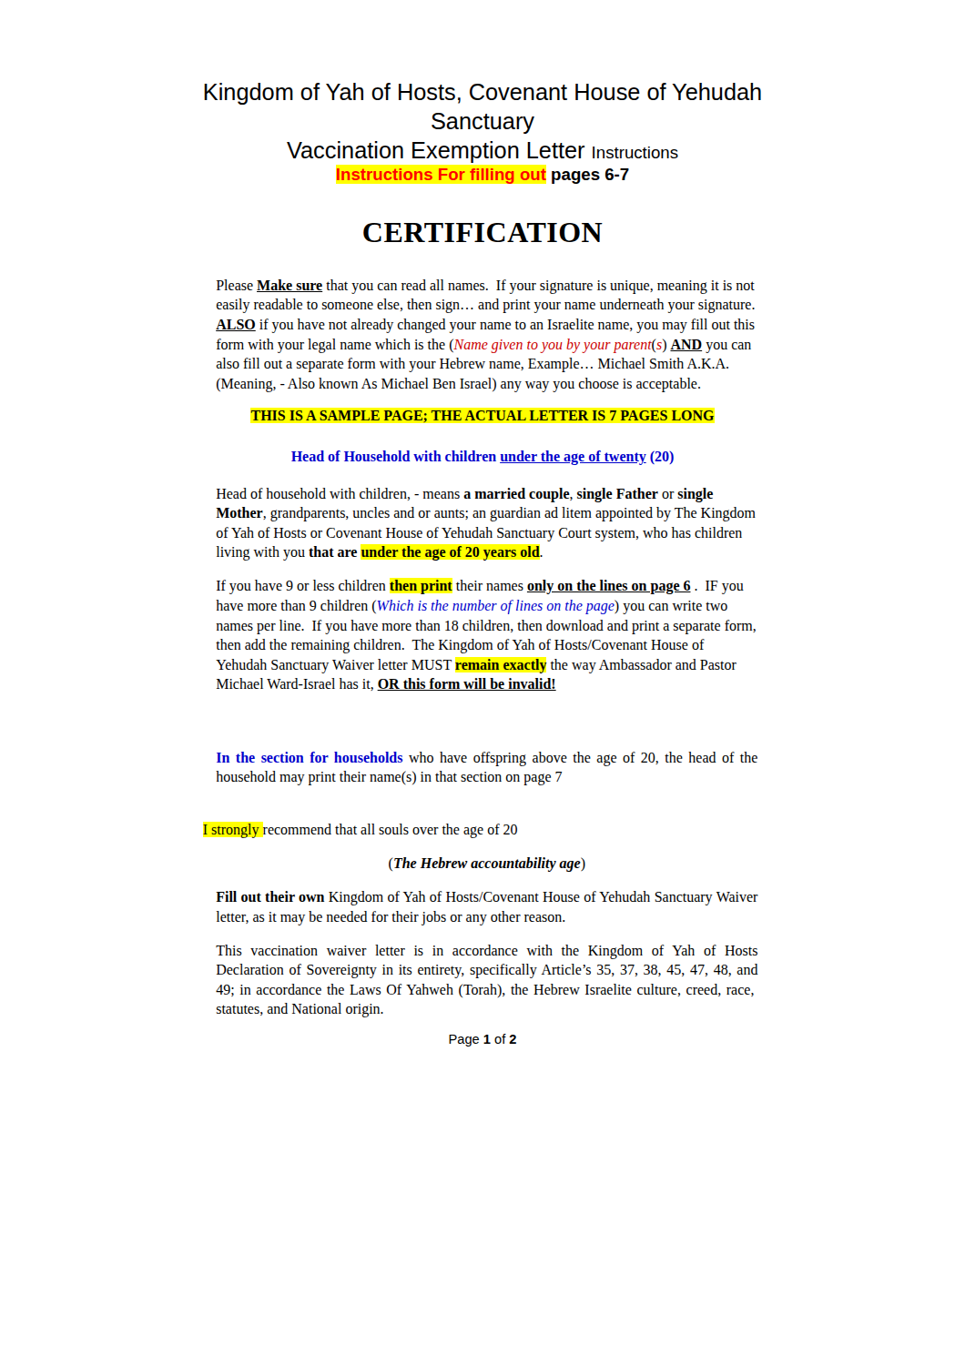Kingdom of Yah of Hosts, Covenant House of Yehudah Sanctuary
Vaccination Exemption Letter Instructions
Instructions For filling out pages 6-7
CERTIFICATION
Please Make sure that you can read all names. If your signature is unique, meaning it is not easily readable to someone else, then sign… and print your name underneath your signature. ALSO if you have not already changed your name to an Israelite name, you may fill out this form with your legal name which is the (Name given to you by your parent(s) AND you can also fill out a separate form with your Hebrew name, Example… Michael Smith A.K.A. (Meaning, - Also known As Michael Ben Israel) any way you choose is acceptable.
THIS IS A SAMPLE PAGE; THE ACTUAL LETTER IS 7 PAGES LONG
Head of Household with children under the age of twenty (20)
Head of household with children, - means a married couple, single Father or single Mother, grandparents, uncles and or aunts; an guardian ad litem appointed by The Kingdom of Yah of Hosts or Covenant House of Yehudah Sanctuary Court system, who has children living with you that are under the age of 20 years old.
If you have 9 or less children then print their names only on the lines on page 6 . IF you have more than 9 children (Which is the number of lines on the page) you can write two names per line. If you have more than 18 children, then download and print a separate form, then add the remaining children. The Kingdom of Yah of Hosts/Covenant House of Yehudah Sanctuary Waiver letter MUST remain exactly the way Ambassador and Pastor Michael Ward-Israel has it, OR this form will be invalid!
In the section for households who have offspring above the age of 20, the head of the household may print their name(s) in that section on page 7
I strongly recommend that all souls over the age of 20
(The Hebrew accountability age)
Fill out their own Kingdom of Yah of Hosts/Covenant House of Yehudah Sanctuary Waiver letter, as it may be needed for their jobs or any other reason.
This vaccination waiver letter is in accordance with the Kingdom of Yah of Hosts Declaration of Sovereignty in its entirety, specifically Article’s 35, 37, 38, 45, 47, 48, and 49; in accordance the Laws Of Yahweh (Torah), the Hebrew Israelite culture, creed, race, statutes, and National origin.
Page 1 of 2